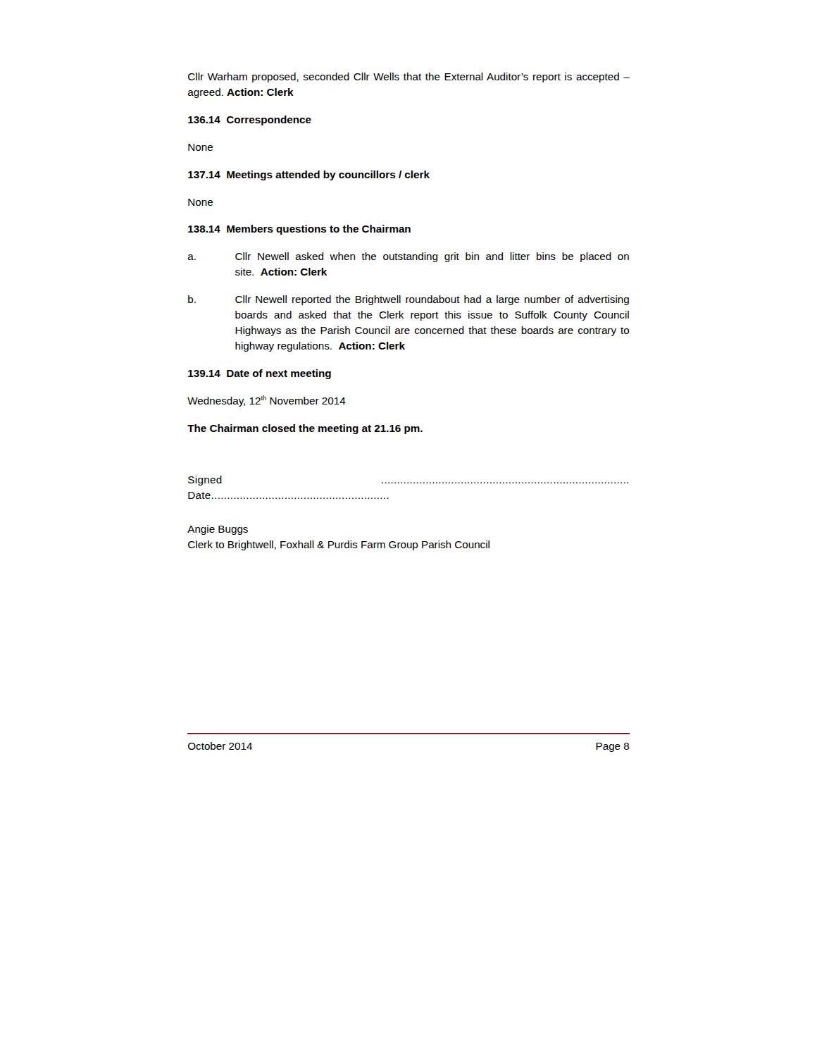Cllr Warham proposed, seconded Cllr Wells that the External Auditor’s report is accepted – agreed. Action: Clerk
136.14 Correspondence
None
137.14 Meetings attended by councillors / clerk
None
138.14 Members questions to the Chairman
a. Cllr Newell asked when the outstanding grit bin and litter bins be placed on site. Action: Clerk
b. Cllr Newell reported the Brightwell roundabout had a large number of advertising boards and asked that the Clerk report this issue to Suffolk County Council Highways as the Parish Council are concerned that these boards are contrary to highway regulations. Action: Clerk
139.14 Date of next meeting
Wednesday, 12th November 2014
The Chairman closed the meeting at 21.16 pm.
Signed .............................................................................. Date........................................................
Angie Buggs
Clerk to Brightwell, Foxhall & Purdis Farm Group Parish Council
October 2014 Page 8